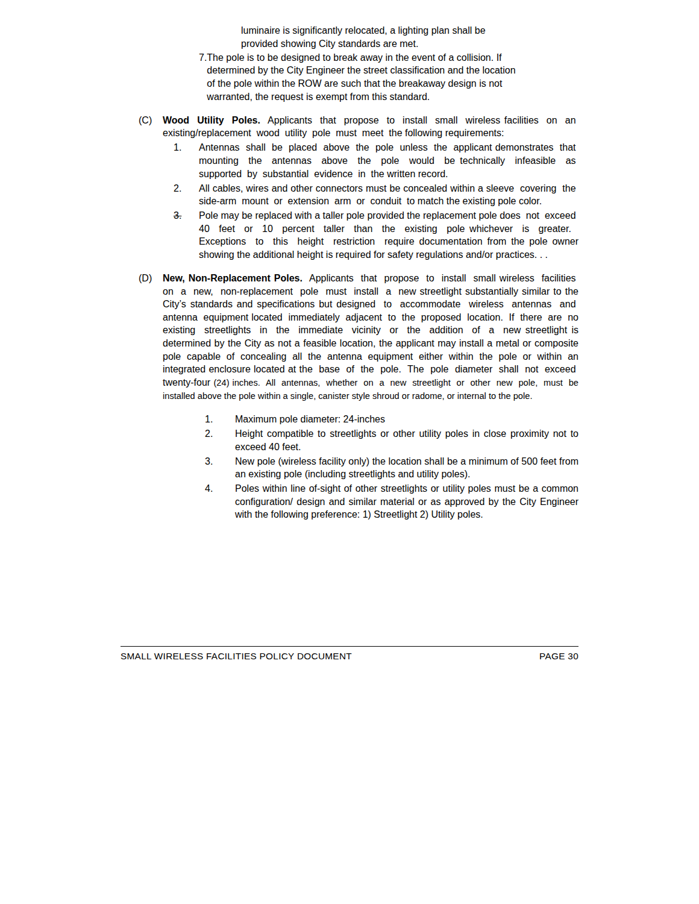luminaire is significantly relocated, a lighting plan shall be
provided showing City standards are met.
7.
The pole is to be designed to break away in the event of a collision. If determined by the City Engineer the street classification and the location of the pole within the ROW are such that the breakaway design is not warranted, the request is exempt from this standard.
(C)
Wood Utility Poles. Applicants that propose to install small wireless facilities on an existing/replacement wood utility pole must meet the following requirements:
1.
Antennas shall be placed above the pole unless the applicant demonstrates that mounting the antennas above the pole would be technically infeasible as supported by substantial evidence in the written record.
2.
All cables, wires and other connectors must be concealed within a sleeve covering the side-arm mount or extension arm or conduit to match the existing pole color.
3.
Pole may be replaced with a taller pole provided the replacement pole does not exceed 40 feet or 10 percent taller than the existing pole whichever is greater. Exceptions to this height restriction require documentation from the pole owner showing the additional height is required for safety regulations and/or practices. . .
(D)
New, Non-Replacement Poles. Applicants that propose to install small wireless facilities on a new, non-replacement pole must install a new streetlight substantially similar to the City’s standards and specifications but designed to accommodate wireless antennas and antenna equipment located immediately adjacent to the proposed location. If there are no existing streetlights in the immediate vicinity or the addition of a new streetlight is determined by the City as not a feasible location, the applicant may install a metal or composite pole capable of concealing all the antenna equipment either within the pole or within an integrated enclosure located at the base of the pole. The pole diameter shall not exceed twenty-four (24) inches. All antennas, whether on a new streetlight or other new pole, must be installed above the pole within a single, canister style shroud or radome, or internal to the pole.
1.
Maximum pole diameter: 24-inches
2.
Height compatible to streetlights or other utility poles in close proximity not to exceed 40 feet.
3.
New pole (wireless facility only) the location shall be a minimum of 500 feet from an existing pole (including streetlights and utility poles).
4.
Poles within line of-sight of other streetlights or utility poles must be a common configuration/ design and similar material or as approved by the City Engineer with the following preference: 1) Streetlight 2) Utility poles.
SMALL WIRELESS FACILITIES POLICY DOCUMENT
PAGE 30